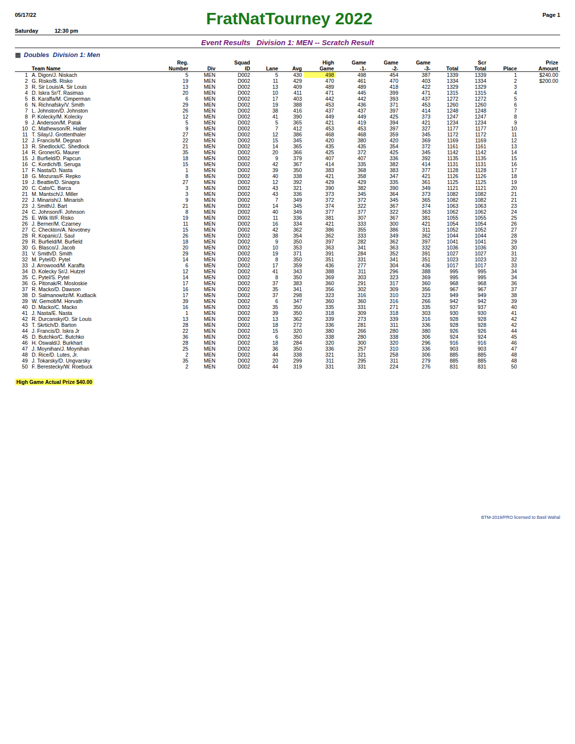05/17/22
FratNatTourney 2022
Page 1
Saturday 12:30 pm
Event Results Division 1: MEN -- Scratch Result
▦Doubles Division 1: Men
| | | Reg. | | Squad | | | High | Game | Game | Game | | Scr | | Prize |
| --- | --- | --- | --- | --- | --- | --- | --- | --- | --- | --- | --- | --- | --- | --- |
| | Team Name | Number | Div | ID | Lane | Avg | Game | -1- | -2- | -3- | Total | Total | Place | Amount |
| 1 | A. Digon/J. Niskach | 5 | MEN | D002 | 5 | 430 | 498 | 498 | 454 | 387 | 1339 | 1339 | 1 | $240.00 |
| 2 | G. Risko/B. Risko | 19 | MEN | D002 | 11 | 429 | 470 | 461 | 470 | 403 | 1334 | 1334 | 2 | $200.00 |
| 3 | R. Sir Louis/A. Sir Louis | 13 | MEN | D002 | 13 | 409 | 489 | 489 | 418 | 422 | 1329 | 1329 | 3 | |
| 4 | D. Iskra Sr/T. Rasimas | 20 | MEN | D002 | 10 | 411 | 471 | 445 | 399 | 471 | 1315 | 1315 | 4 | |
| 5 | B. Karaffa/M. Cimperman | 6 | MEN | D002 | 17 | 403 | 442 | 442 | 393 | 437 | 1272 | 1272 | 5 | |
| 6 | N. Richnafsky/V. Smith | 29 | MEN | D002 | 19 | 388 | 453 | 436 | 371 | 453 | 1260 | 1260 | 6 | |
| 7 | L. Johnston/D. Johnston | 26 | MEN | D002 | 38 | 416 | 437 | 437 | 397 | 414 | 1248 | 1248 | 7 | |
| 8 | P. Kolecky/M. Kolecky | 12 | MEN | D002 | 41 | 390 | 449 | 449 | 425 | 373 | 1247 | 1247 | 8 | |
| 9 | J. Anderson/M. Patak | 5 | MEN | D002 | 5 | 365 | 421 | 419 | 394 | 421 | 1234 | 1234 | 9 | |
| 10 | C. Mathewson/R. Haller | 9 | MEN | D002 | 7 | 412 | 453 | 453 | 397 | 327 | 1177 | 1177 | 10 | |
| 11 | T. Silay/J. Grottenthaler | 27 | MEN | D002 | 12 | 386 | 468 | 468 | 359 | 345 | 1172 | 1172 | 11 | |
| 12 | J. Francis/M. Degnan | 22 | MEN | D002 | 15 | 345 | 420 | 380 | 420 | 369 | 1169 | 1169 | 12 | |
| 13 | R. Shedlock/C. Shedlock | 21 | MEN | D002 | 14 | 365 | 435 | 435 | 354 | 372 | 1161 | 1161 | 13 | |
| 14 | R. Groner/G. Maurer | 35 | MEN | D002 | 20 | 366 | 425 | 372 | 425 | 345 | 1142 | 1142 | 14 | |
| 15 | J. Burfield/D. Papcun | 18 | MEN | D002 | 9 | 379 | 407 | 407 | 336 | 392 | 1135 | 1135 | 15 | |
| 16 | C. Kordich/B. Seruga | 15 | MEN | D002 | 42 | 367 | 414 | 335 | 382 | 414 | 1131 | 1131 | 16 | |
| 17 | F. Nasta/D. Nasta | 1 | MEN | D002 | 39 | 350 | 383 | 368 | 383 | 377 | 1128 | 1128 | 17 | |
| 18 | G. Mozuras/F. Repko | 8 | MEN | D002 | 40 | 338 | 421 | 358 | 347 | 421 | 1126 | 1126 | 18 | |
| 19 | J. Beattie/D. Sinagra | 27 | MEN | D002 | 12 | 392 | 429 | 429 | 335 | 361 | 1125 | 1125 | 19 | |
| 20 | C. Cato/C. Barca | 3 | MEN | D002 | 43 | 321 | 390 | 382 | 390 | 349 | 1121 | 1121 | 20 | |
| 21 | M. Mantsch/J. Miller | 3 | MEN | D002 | 43 | 336 | 373 | 345 | 364 | 373 | 1082 | 1082 | 21 | |
| 22 | J. Minarish/J. Minarish | 9 | MEN | D002 | 7 | 349 | 372 | 372 | 345 | 365 | 1082 | 1082 | 21 | |
| 23 | J. Smith/J. Bart | 21 | MEN | D002 | 14 | 345 | 374 | 322 | 367 | 374 | 1063 | 1063 | 23 | |
| 24 | C. Johnson/F. Johnson | 8 | MEN | D002 | 40 | 349 | 377 | 377 | 322 | 363 | 1062 | 1062 | 24 | |
| 25 | E. Wilk III/F. Risko | 19 | MEN | D002 | 11 | 336 | 381 | 307 | 367 | 381 | 1055 | 1055 | 25 | |
| 26 | J. Berner/M. Czarney | 11 | MEN | D002 | 16 | 334 | 421 | 333 | 300 | 421 | 1054 | 1054 | 26 | |
| 27 | C. Checkton/A. Novotney | 15 | MEN | D002 | 42 | 362 | 386 | 355 | 386 | 311 | 1052 | 1052 | 27 | |
| 28 | R. Kopanic/J. Saul | 26 | MEN | D002 | 38 | 354 | 362 | 333 | 349 | 362 | 1044 | 1044 | 28 | |
| 29 | R. Burfield/M. Burfield | 18 | MEN | D002 | 9 | 350 | 397 | 282 | 362 | 397 | 1041 | 1041 | 29 | |
| 30 | G. Blasco/J. Jacob | 20 | MEN | D002 | 10 | 353 | 363 | 341 | 363 | 332 | 1036 | 1036 | 30 | |
| 31 | V. Smith/D. Smith | 29 | MEN | D002 | 19 | 371 | 391 | 284 | 352 | 391 | 1027 | 1027 | 31 | |
| 32 | M. Pytel/D. Pytel | 14 | MEN | D002 | 8 | 350 | 351 | 331 | 341 | 351 | 1023 | 1023 | 32 | |
| 33 | J. Arrowood/M. Karaffa | 6 | MEN | D002 | 17 | 359 | 436 | 277 | 304 | 436 | 1017 | 1017 | 33 | |
| 34 | D. Kolecky Sr/J. Hutzel | 12 | MEN | D002 | 41 | 343 | 388 | 311 | 296 | 388 | 995 | 995 | 34 | |
| 35 | C. Pytel/S. Pytel | 14 | MEN | D002 | 8 | 350 | 369 | 303 | 323 | 369 | 995 | 995 | 34 | |
| 36 | G. Pitonak/R. Mosloskie | 17 | MEN | D002 | 37 | 383 | 360 | 291 | 317 | 360 | 968 | 968 | 36 | |
| 37 | R. Macko/D. Dawson | 16 | MEN | D002 | 35 | 341 | 356 | 302 | 309 | 356 | 967 | 967 | 37 | |
| 38 | D. Salmanowitz/M. Kudlacik | 17 | MEN | D002 | 37 | 298 | 323 | 316 | 310 | 323 | 949 | 949 | 38 | |
| 39 | W. Gemoll/M. Horvath | 39 | MEN | D002 | 6 | 347 | 360 | 360 | 316 | 266 | 942 | 942 | 39 | |
| 40 | D. Macko/C. Macko | 16 | MEN | D002 | 35 | 350 | 335 | 331 | 271 | 335 | 937 | 937 | 40 | |
| 41 | J. Nasta/E. Nasta | 1 | MEN | D002 | 39 | 350 | 318 | 309 | 318 | 303 | 930 | 930 | 41 | |
| 42 | R. Durcansky/O. Sir Louis | 13 | MEN | D002 | 13 | 362 | 339 | 273 | 339 | 316 | 928 | 928 | 42 | |
| 43 | T. Skrtich/D. Barton | 28 | MEN | D002 | 18 | 272 | 336 | 281 | 311 | 336 | 928 | 928 | 42 | |
| 44 | J. Francis/D. Iskra Jr | 22 | MEN | D002 | 15 | 320 | 380 | 266 | 280 | 380 | 926 | 926 | 44 | |
| 45 | D. Butchko/C. Butchko | 36 | MEN | D002 | 6 | 350 | 338 | 280 | 338 | 306 | 924 | 924 | 45 | |
| 46 | H. Oswald/J. Burkhart | 28 | MEN | D002 | 18 | 284 | 320 | 300 | 320 | 296 | 916 | 916 | 46 | |
| 47 | J. Moynihan/J. Moynihan | 25 | MEN | D002 | 36 | 350 | 336 | 257 | 310 | 336 | 903 | 903 | 47 | |
| 48 | D. Rice/D. Lutes, Jr. | 2 | MEN | D002 | 44 | 338 | 321 | 321 | 258 | 306 | 885 | 885 | 48 | |
| 49 | J. Tokarsky/D. Ungvarsky | 35 | MEN | D002 | 20 | 299 | 311 | 295 | 311 | 279 | 885 | 885 | 48 | |
| 50 | F. Berestecky/W. Roebuck | 2 | MEN | D002 | 44 | 319 | 331 | 331 | 224 | 276 | 831 | 831 | 50 | |
High Game Actual Prize $40.00
BTM-2019/PRO licensed to Basil Wahal